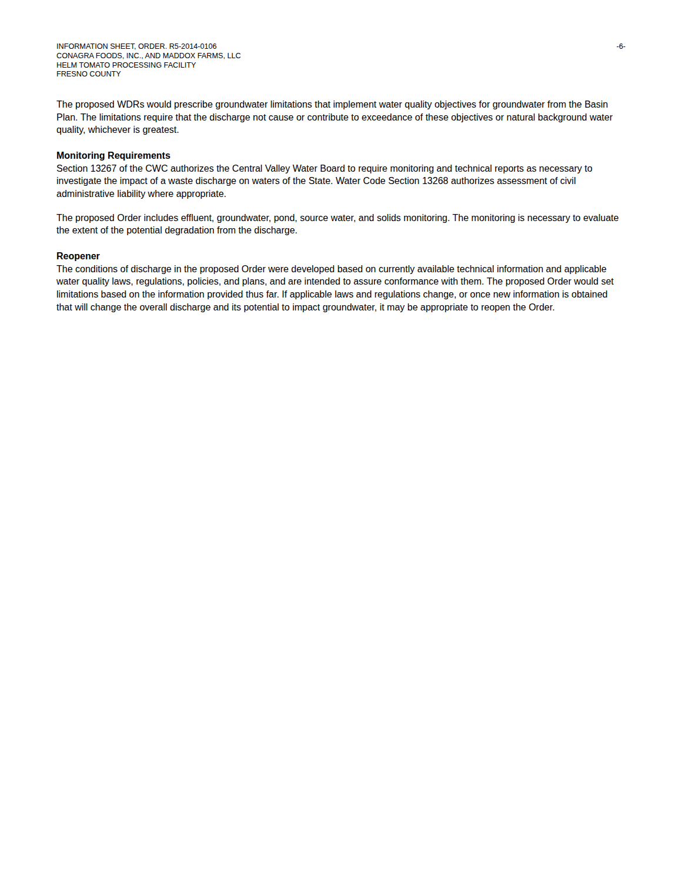Information Sheet, Order. R5-2014-0106
ConAgra Foods, Inc., and Maddox Farms, LLC
Helm Tomato Processing Facility
Fresno County
-6-
The proposed WDRs would prescribe groundwater limitations that implement water quality objectives for groundwater from the Basin Plan. The limitations require that the discharge not cause or contribute to exceedance of these objectives or natural background water quality, whichever is greatest.
Monitoring Requirements
Section 13267 of the CWC authorizes the Central Valley Water Board to require monitoring and technical reports as necessary to investigate the impact of a waste discharge on waters of the State. Water Code Section 13268 authorizes assessment of civil administrative liability where appropriate.
The proposed Order includes effluent, groundwater, pond, source water, and solids monitoring. The monitoring is necessary to evaluate the extent of the potential degradation from the discharge.
Reopener
The conditions of discharge in the proposed Order were developed based on currently available technical information and applicable water quality laws, regulations, policies, and plans, and are intended to assure conformance with them. The proposed Order would set limitations based on the information provided thus far. If applicable laws and regulations change, or once new information is obtained that will change the overall discharge and its potential to impact groundwater, it may be appropriate to reopen the Order.